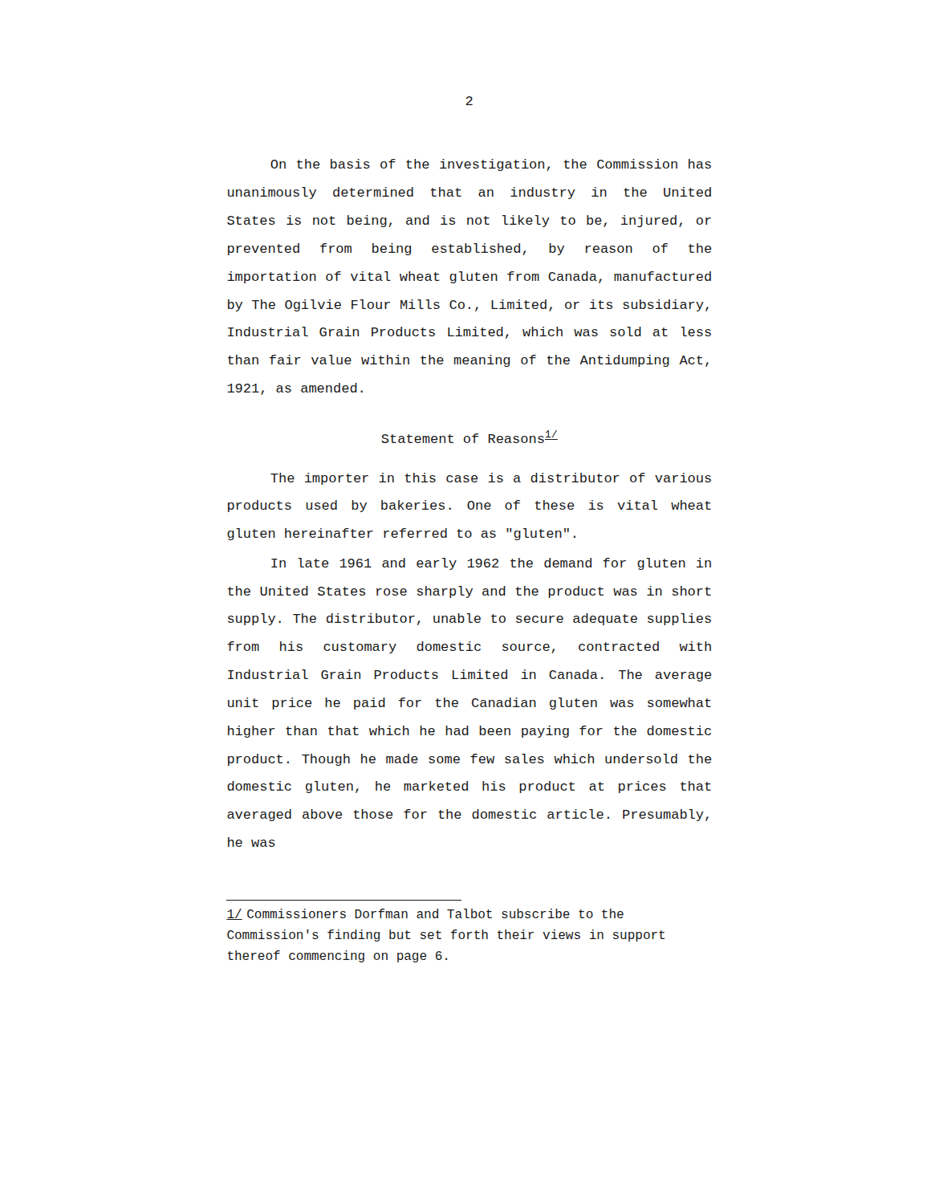2
On the basis of the investigation, the Commission has unanimously determined that an industry in the United States is not being, and is not likely to be, injured, or prevented from being established, by reason of the importation of vital wheat gluten from Canada, manufactured by The Ogilvie Flour Mills Co., Limited, or its subsidiary, Industrial Grain Products Limited, which was sold at less than fair value within the meaning of the Antidumping Act, 1921, as amended.
Statement of Reasons1/
The importer in this case is a distributor of various products used by bakeries. One of these is vital wheat gluten hereinafter referred to as "gluten".
In late 1961 and early 1962 the demand for gluten in the United States rose sharply and the product was in short supply. The distributor, unable to secure adequate supplies from his customary domestic source, contracted with Industrial Grain Products Limited in Canada. The average unit price he paid for the Canadian gluten was somewhat higher than that which he had been paying for the domestic product. Though he made some few sales which undersold the domestic gluten, he marketed his product at prices that averaged above those for the domestic article. Presumably, he was
1/Commissioners Dorfman and Talbot subscribe to the Commission's finding but set forth their views in support thereof commencing on page 6.